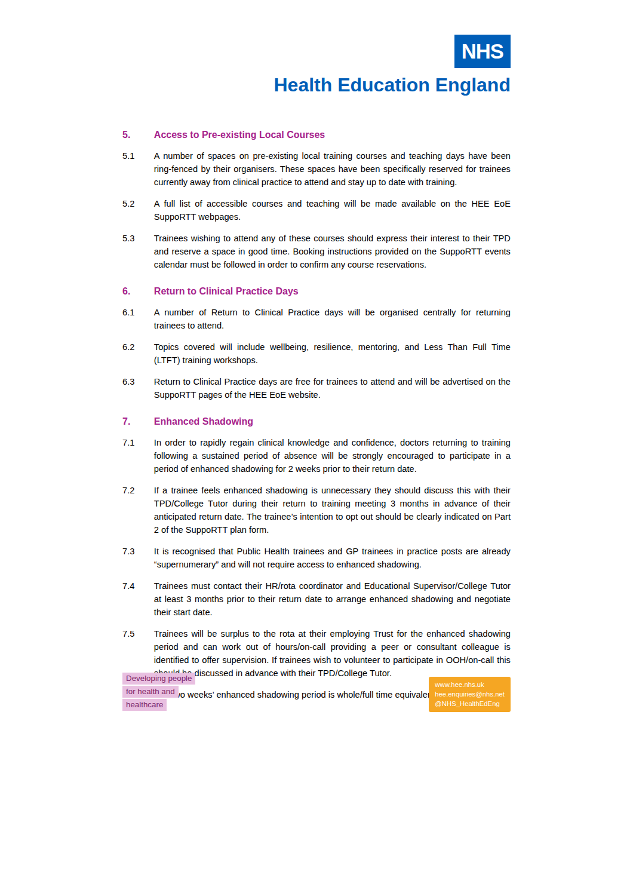NHS
Health Education England
5. Access to Pre-existing Local Courses
5.1
A number of spaces on pre-existing local training courses and teaching days have been ring-fenced by their organisers. These spaces have been specifically reserved for trainees currently away from clinical practice to attend and stay up to date with training.
5.2
A full list of accessible courses and teaching will be made available on the HEE EoE SuppoRTT webpages.
5.3
Trainees wishing to attend any of these courses should express their interest to their TPD and reserve a space in good time. Booking instructions provided on the SuppoRTT events calendar must be followed in order to confirm any course reservations.
6. Return to Clinical Practice Days
6.1
A number of Return to Clinical Practice days will be organised centrally for returning trainees to attend.
6.2
Topics covered will include wellbeing, resilience, mentoring, and Less Than Full Time (LTFT) training workshops.
6.3
Return to Clinical Practice days are free for trainees to attend and will be advertised on the SuppoRTT pages of the HEE EoE website.
7. Enhanced Shadowing
7.1
In order to rapidly regain clinical knowledge and confidence, doctors returning to training following a sustained period of absence will be strongly encouraged to participate in a period of enhanced shadowing for 2 weeks prior to their return date.
7.2
If a trainee feels enhanced shadowing is unnecessary they should discuss this with their TPD/College Tutor during their return to training meeting 3 months in advance of their anticipated return date. The trainee’s intention to opt out should be clearly indicated on Part 2 of the SuppoRTT plan form.
7.3
It is recognised that Public Health trainees and GP trainees in practice posts are already “supernumerary” and will not require access to enhanced shadowing.
7.4
Trainees must contact their HR/rota coordinator and Educational Supervisor/College Tutor at least 3 months prior to their return date to arrange enhanced shadowing and negotiate their start date.
7.5
Trainees will be surplus to the rota at their employing Trust for the enhanced shadowing period and can work out of hours/on-call providing a peer or consultant colleague is identified to offer supervision. If trainees wish to volunteer to participate in OOH/on-call this should be discussed in advance with their TPD/College Tutor.
7.6
The two weeks’ enhanced shadowing period is whole/full time equivalent.
Developing people for health and healthcare
www.hee.nhs.uk
hee.enquiries@nhs.net
@NHS_HealthEdEng